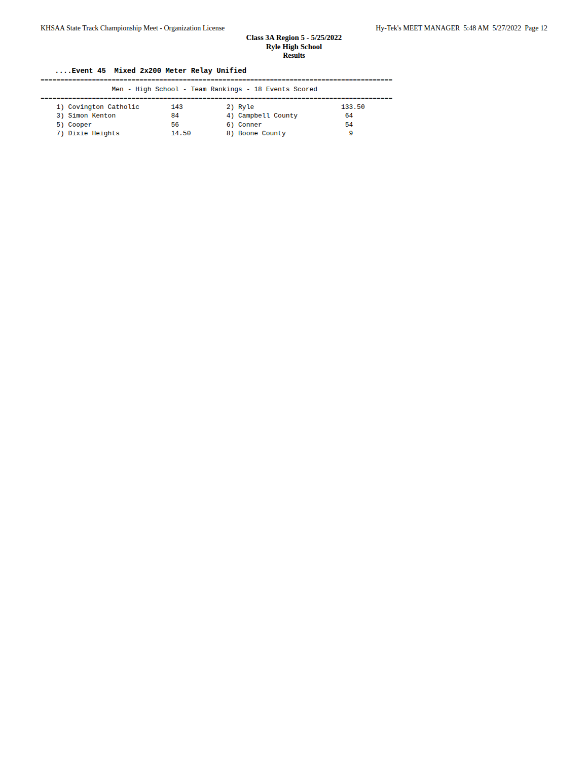KHSAA State Track Championship Meet - Organization License Hy-Tek's MEET MANAGER 5:48 AM 5/27/2022 Page 12
Class 3A Region 5 - 5/25/2022
Ryle High School
Results
....Event 45 Mixed 2x200 Meter Relay Unified
=========================================================================================
                  Men - High School - Team Rankings - 18 Events Scored
=========================================================================================
    1) Covington Catholic        143           2) Ryle                      133.50
    3) Simon Kenton              84            4) Campbell County            64
    5) Cooper                    56            6) Conner                     54
    7) Dixie Heights             14.50         8) Boone County                9